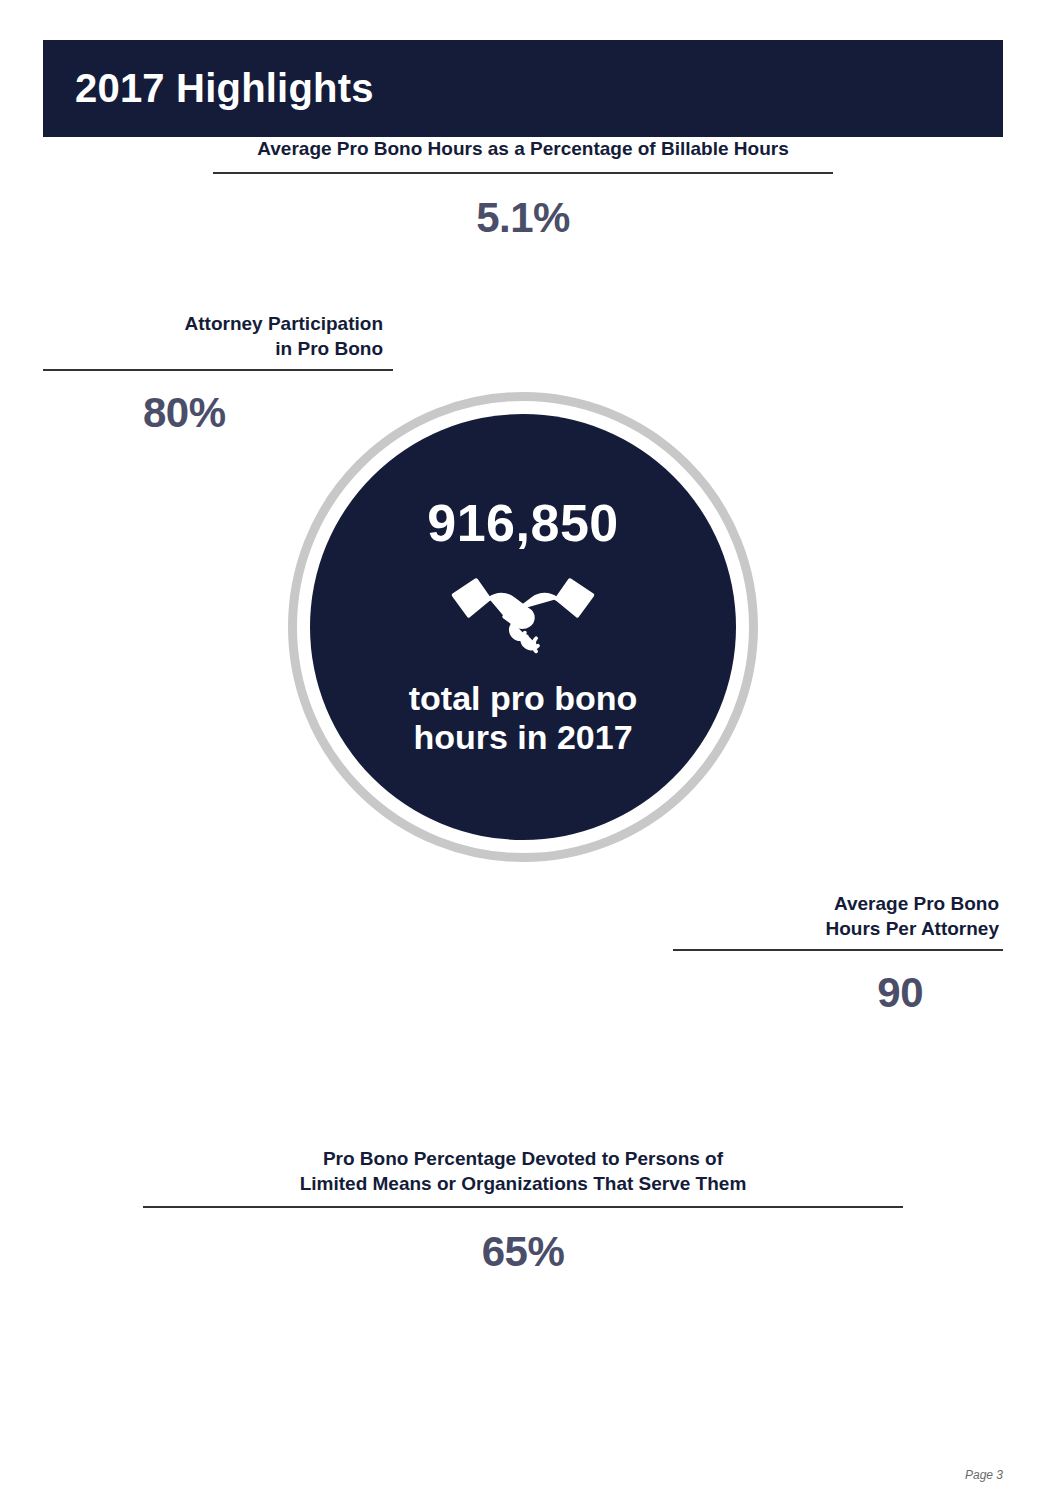2017 Highlights
Average Pro Bono Hours as a Percentage of Billable Hours
5.1%
Attorney Participation
in Pro Bono
80%
916,850
total pro bono
hours in 2017
Average Pro Bono
Hours Per Attorney
90
Pro Bono Percentage Devoted to Persons of
Limited Means or Organizations That Serve Them
65%
Page 3